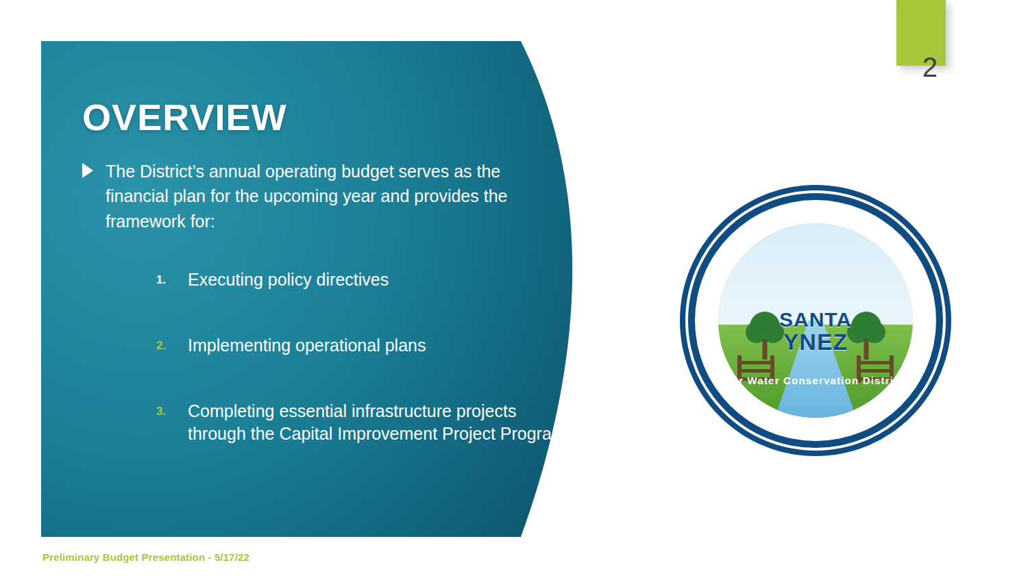2
OVERVIEW
The District’s annual operating budget serves as the financial plan for the upcoming year and provides the framework for:
Executing policy directives
Implementing operational plans
Completing essential infrastructure projectsthrough the Capital Improvement Project Program
Preliminary Budget Presentation - 5/17/22
SANTA YNEZ
River Water Conservation District Improvement District No. 1